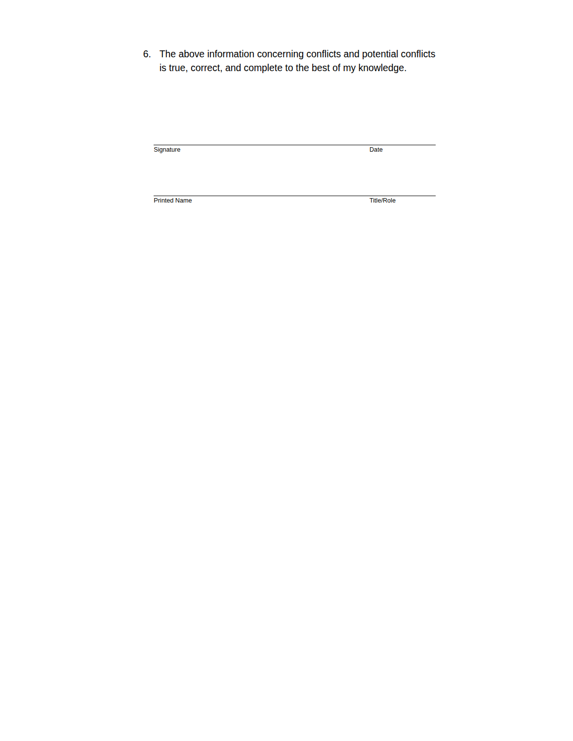The above information concerning conflicts and potential conflicts is true, correct, and complete to the best of my knowledge.
Signature Date
Printed Name Title/Role